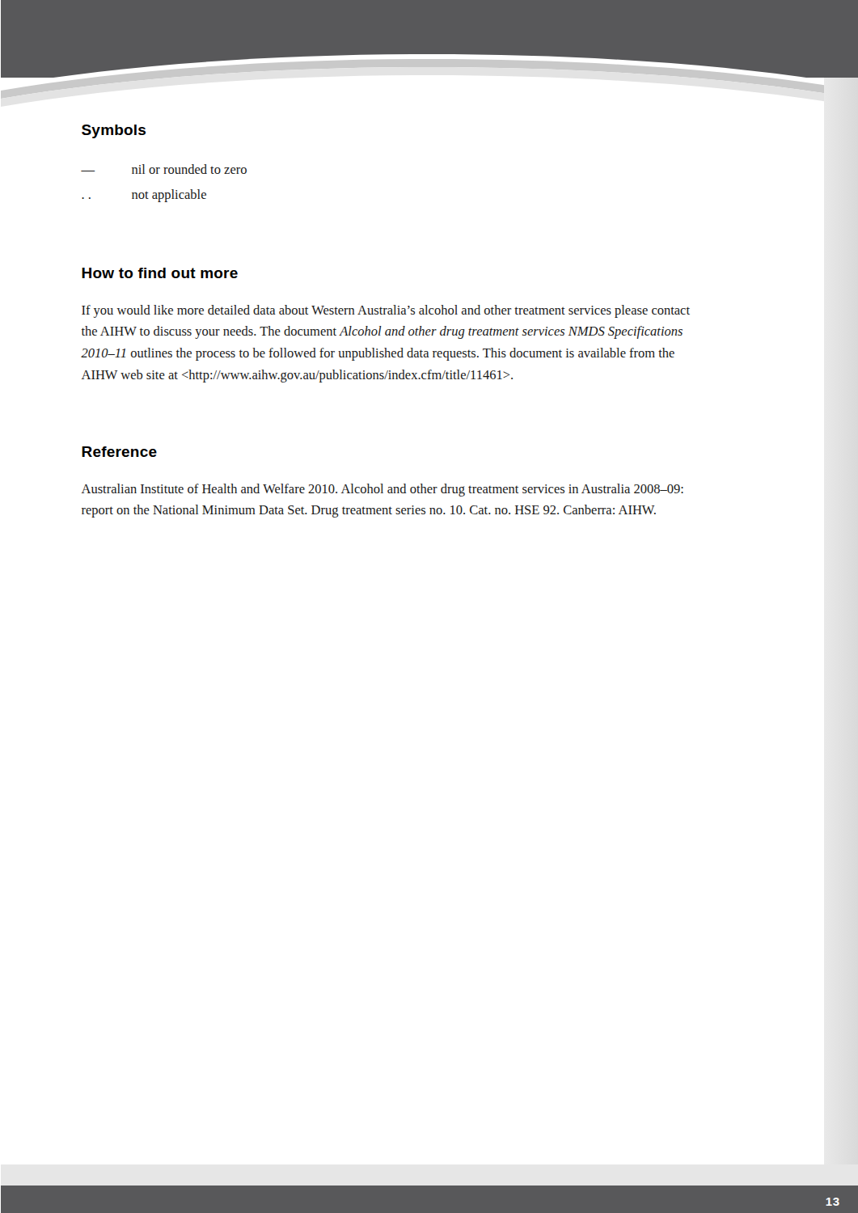Symbols
—nil or rounded to zero
. . not applicable
How to find out more
If you would like more detailed data about Western Australia’s alcohol and other treatment services please contact the AIHW to discuss your needs. The document Alcohol and other drug treatment services NMDS Specifications 2010–11 outlines the process to be followed for unpublished data requests. This document is available from the AIHW web site at <http://www.aihw.gov.au/publications/index.cfm/title/11461>.
Reference
Australian Institute of Health and Welfare 2010. Alcohol and other drug treatment services in Australia 2008–09: report on the National Minimum Data Set. Drug treatment series no. 10. Cat. no. HSE 92. Canberra: AIHW.
13